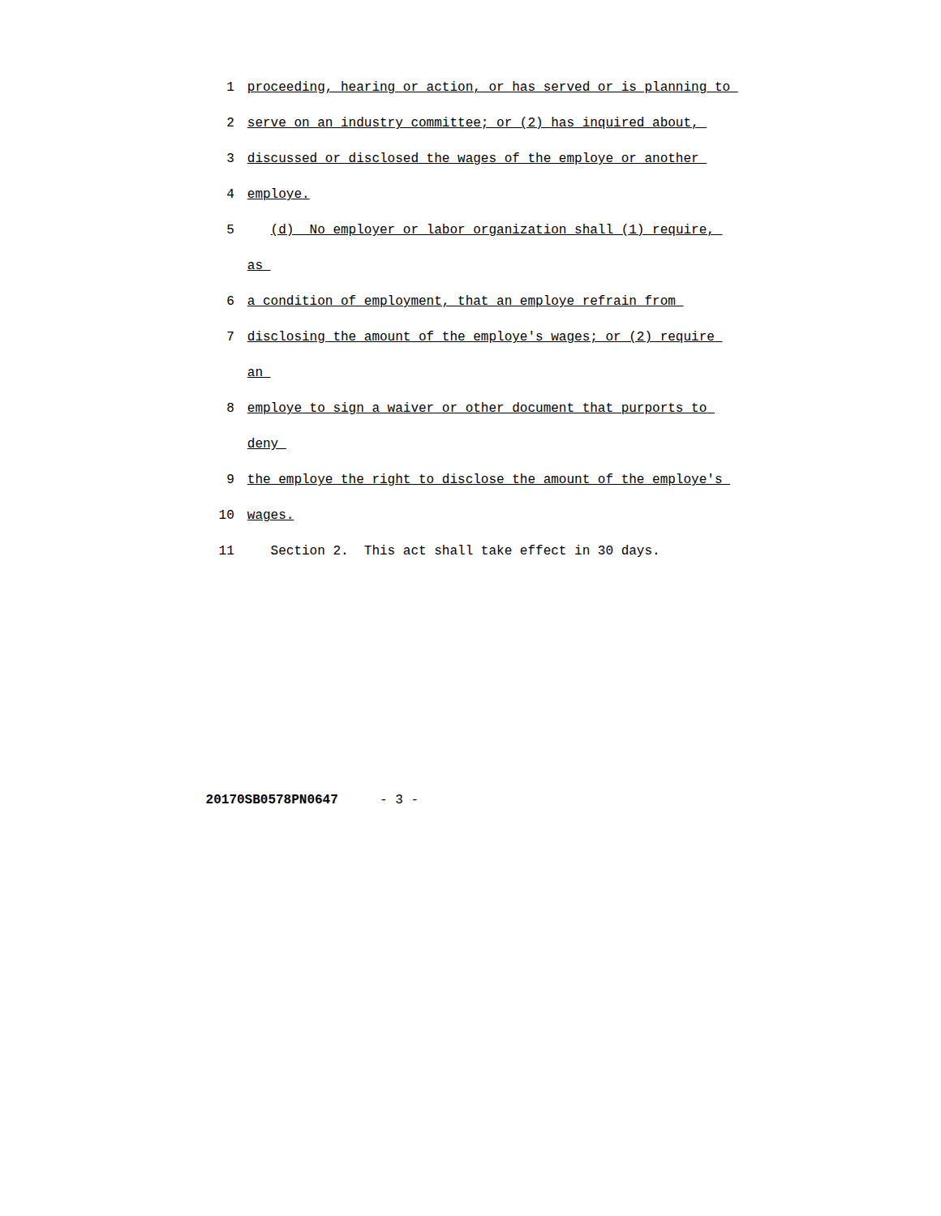proceeding, hearing or action, or has served or is planning to
serve on an industry committee; or (2) has inquired about,
discussed or disclosed the wages of the employe or another
employe.
(d) No employer or labor organization shall (1) require, as
a condition of employment, that an employe refrain from
disclosing the amount of the employe's wages; or (2) require an
employe to sign a waiver or other document that purports to deny
the employe the right to disclose the amount of the employe's
wages.
Section 2. This act shall take effect in 30 days.
20170SB0578PN0647 - 3 -